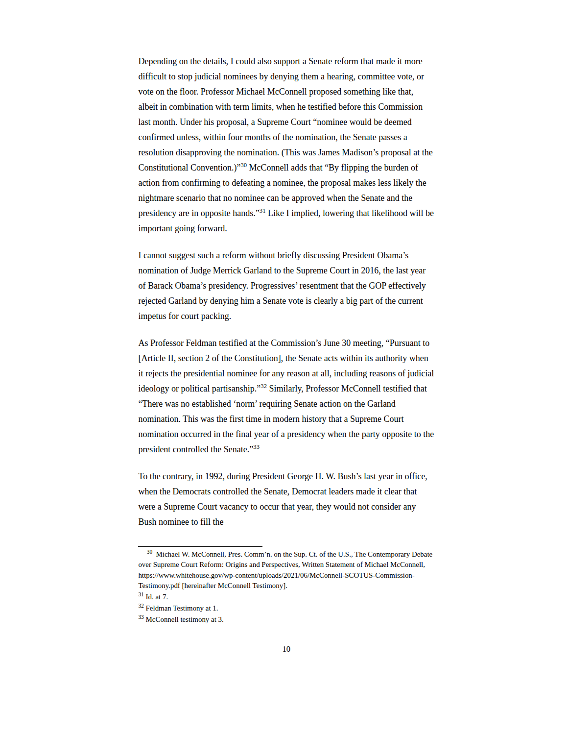Depending on the details, I could also support a Senate reform that made it more difficult to stop judicial nominees by denying them a hearing, committee vote, or vote on the floor. Professor Michael McConnell proposed something like that, albeit in combination with term limits, when he testified before this Commission last month. Under his proposal, a Supreme Court “nominee would be deemed confirmed unless, within four months of the nomination, the Senate passes a resolution disapproving the nomination. (This was James Madison’s proposal at the Constitutional Convention.)”30 McConnell adds that “By flipping the burden of action from confirming to defeating a nominee, the proposal makes less likely the nightmare scenario that no nominee can be approved when the Senate and the presidency are in opposite hands.”31 Like I implied, lowering that likelihood will be important going forward.
I cannot suggest such a reform without briefly discussing President Obama’s nomination of Judge Merrick Garland to the Supreme Court in 2016, the last year of Barack Obama’s presidency. Progressives’ resentment that the GOP effectively rejected Garland by denying him a Senate vote is clearly a big part of the current impetus for court packing.
As Professor Feldman testified at the Commission’s June 30 meeting, “Pursuant to [Article II, section 2 of the Constitution], the Senate acts within its authority when it rejects the presidential nominee for any reason at all, including reasons of judicial ideology or political partisanship.”32 Similarly, Professor McConnell testified that “There was no established ‘norm’ requiring Senate action on the Garland nomination. This was the first time in modern history that a Supreme Court nomination occurred in the final year of a presidency when the party opposite to the president controlled the Senate.”33
To the contrary, in 1992, during President George H. W. Bush’s last year in office, when the Democrats controlled the Senate, Democrat leaders made it clear that were a Supreme Court vacancy to occur that year, they would not consider any Bush nominee to fill the
30 Michael W. McConnell, Pres. Comm’n. on the Sup. Ct. of the U.S., The Contemporary Debate over Supreme Court Reform: Origins and Perspectives, Written Statement of Michael McConnell, https://www.whitehouse.gov/wp-content/uploads/2021/06/McConnell-SCOTUS-Commission-Testimony.pdf [hereinafter McConnell Testimony].
31 Id. at 7.
32 Feldman Testimony at 1.
33 McConnell testimony at 3.
10